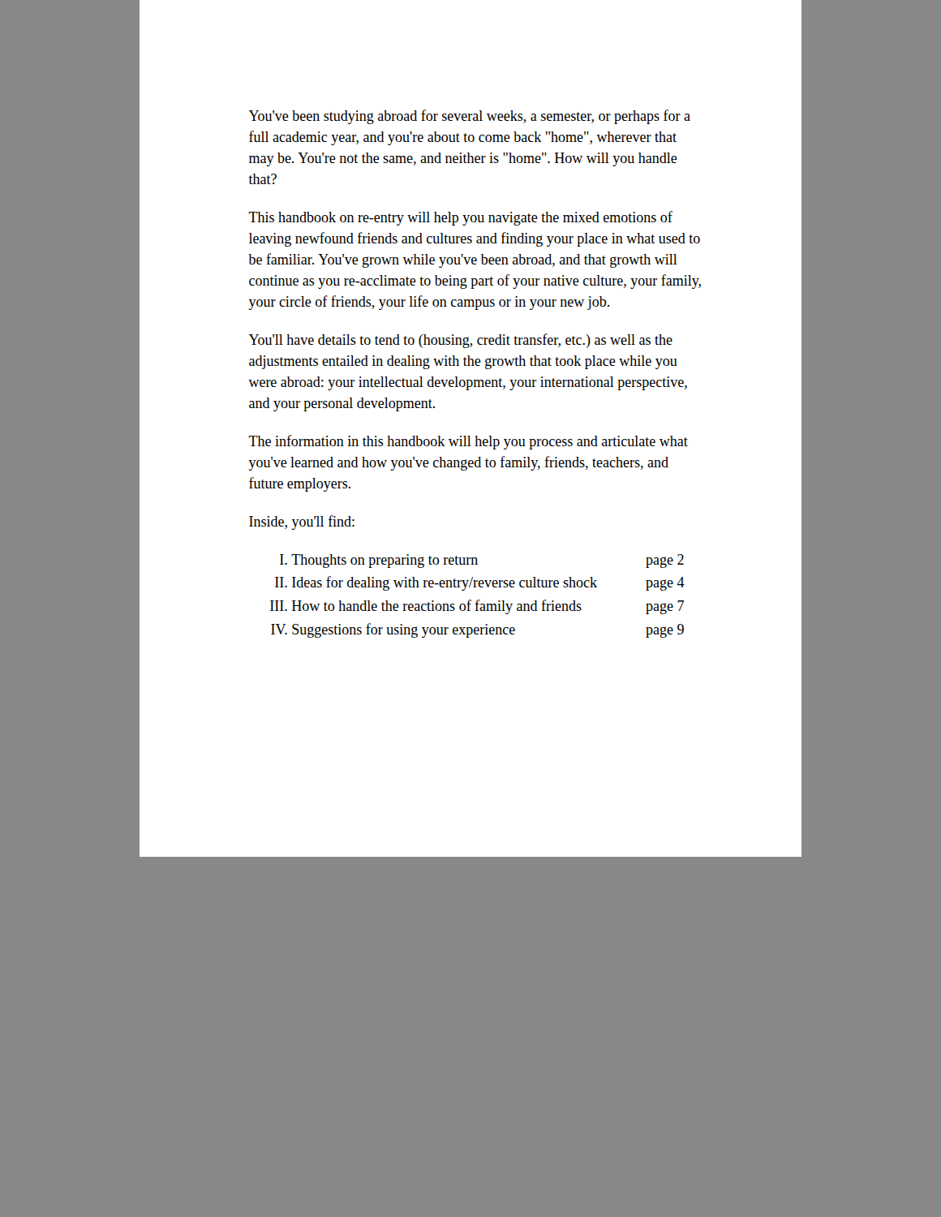You've been studying abroad for several weeks, a semester, or perhaps for a full academic year, and you're about to come back "home", wherever that may be. You're not the same, and neither is "home". How will you handle that?
This handbook on re-entry will help you navigate the mixed emotions of leaving newfound friends and cultures and finding your place in what used to be familiar. You've grown while you've been abroad, and that growth will continue as you re-acclimate to being part of your native culture, your family, your circle of friends, your life on campus or in your new job.
You'll have details to tend to (housing, credit transfer, etc.) as well as the adjustments entailed in dealing with the growth that took place while you were abroad: your intellectual development, your international perspective, and your personal development.
The information in this handbook will help you process and articulate what you've learned and how you've changed to family, friends, teachers, and future employers.
Inside, you'll find:
Thoughts on preparing to return page 2
Ideas for dealing with re-entry/reverse culture shock page 4
How to handle the reactions of family and friends page 7
Suggestions for using your experience page 9